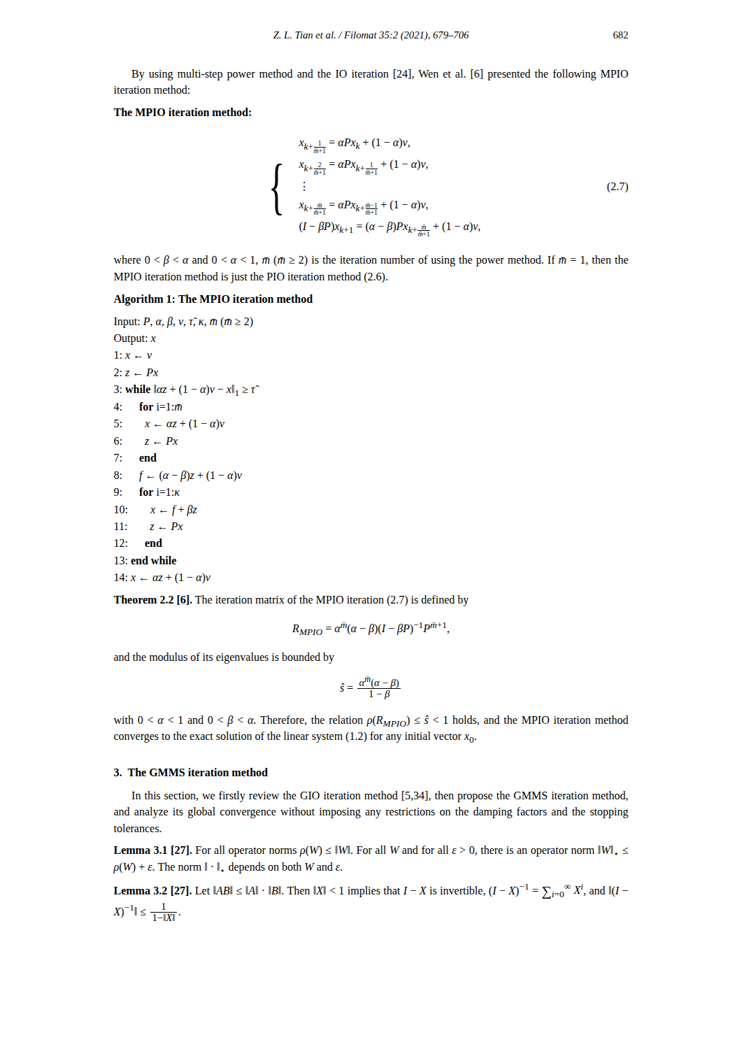Z. L. Tian et al. / Filomat 35:2 (2021), 679–706 682
By using multi-step power method and the IO iteration [24], Wen et al. [6] presented the following MPIO iteration method:
The MPIO iteration method:
{
xk+1 m̄+1 = αPxk + (1 − α)v,
xk+2 m̄+1 = αPxk+1 m̄+1 + (1 − α)v,
⋮
xk+m̄m̄+1 = αPxk+m̄−1 m̄+1 + (1 − α)v,
(I − βP)xk+1 = (α − β)Pxk+m̄m̄+1 + (1 − α)v,
(2.7)
where 0 < β < α and 0 < α < 1, m̄ (m̄ ≥ 2) is the iteration number of using the power method. If m̄ = 1, then the MPIO iteration method is just the PIO iteration method (2.6).
Algorithm 1: The MPIO iteration method
Input: P, α, β, v, τ̃, κ, m̄ (m̄ ≥ 2)
Output: x
1: x ← v
2: z ← Px
3: while ‖αz + (1 − α)v − x‖1 ≥ τ̃
4: for i=1:m̄
5: x ← αz + (1 − α)v
6: z ← Px
7: end
8: f ← (α − β)z + (1 − α)v
9: for i=1:κ
10: x ← f + βz
11: z ← Px
12: end
13: end while
14: x ← αz + (1 − α)v
Theorem 2.2 [6]. The iteration matrix of the MPIO iteration (2.7) is defined by
RMPIO = αm̄(α − β)(I − βP)−1Pm̄+1,
and the modulus of its eigenvalues is bounded by
ŝ = αm̄(α − β) 1 − β
with 0 < α < 1 and 0 < β < α. Therefore, the relation ρ(RMPIO) ≤ ŝ < 1 holds, and the MPIO iteration method converges to the exact solution of the linear system (1.2) for any initial vector x0.
3. The GMMS iteration method
In this section, we firstly review the GIO iteration method [5,34], then propose the GMMS iteration method, and analyze its global convergence without imposing any restrictions on the damping factors and the stopping tolerances.
Lemma 3.1 [27]. For all operator norms ρ(W) ≤ ‖W‖. For all W and for all ε > 0, there is an operator norm ‖W‖⋆ ≤ ρ(W) + ε. The norm ‖ · ‖⋆ depends on both W and ε.
Lemma 3.2 [27]. Let ‖AB‖ ≤ ‖A‖ · ‖B‖. Then ‖X‖ < 1 implies that I − X is invertible, (I − X)−1 = ∑i=0∞ Xi, and ‖(I − X)−1‖ ≤ 11−‖X‖.